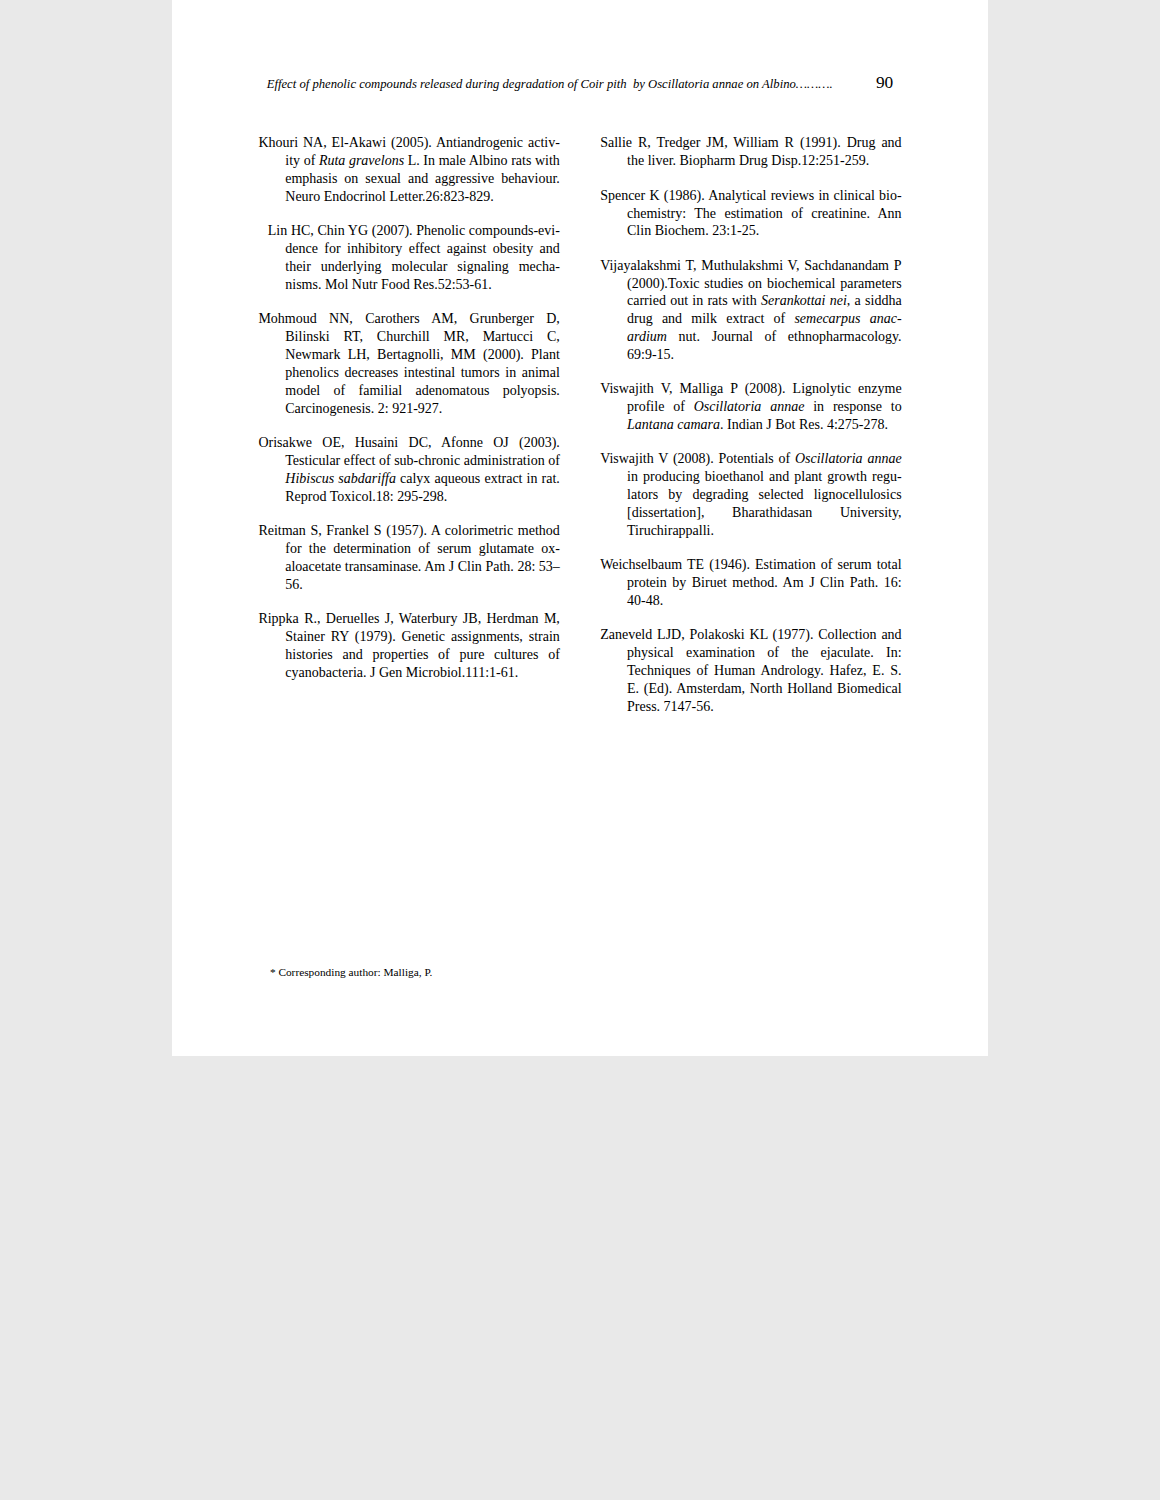Effect of phenolic compounds released during degradation of Coir pith by Oscillatoria annae on Albino……….
90
Khouri NA, El-Akawi (2005). Antiandrogenic activity of Ruta gravelons L. In male Albino rats with emphasis on sexual and aggressive behaviour. Neuro Endocrinol Letter.26:823-829.
Lin HC, Chin YG (2007). Phenolic compounds-evidence for inhibitory effect against obesity and their underlying molecular signaling mechanisms. Mol Nutr Food Res.52:53-61.
Mohmoud NN, Carothers AM, Grunberger D, Bilinski RT, Churchill MR, Martucci C, Newmark LH, Bertagnolli, MM (2000). Plant phenolics decreases intestinal tumors in animal model of familial adenomatous polyopsis. Carcinogenesis. 2: 921-927.
Orisakwe OE, Husaini DC, Afonne OJ (2003). Testicular effect of sub-chronic administration of Hibiscus sabdariffa calyx aqueous extract in rat. Reprod Toxicol.18: 295-298.
Reitman S, Frankel S (1957). A colorimetric method for the determination of serum glutamate oxaloacetate transaminase. Am J Clin Path. 28: 53–56.
Rippka R., Deruelles J, Waterbury JB, Herdman M, Stainer RY (1979). Genetic assignments, strain histories and properties of pure cultures of cyanobacteria. J Gen Microbiol.111:1-61.
Sallie R, Tredger JM, William R (1991). Drug and the liver. Biopharm Drug Disp.12:251-259.
Spencer K (1986). Analytical reviews in clinical biochemistry: The estimation of creatinine. Ann Clin Biochem. 23:1-25.
Vijayalakshmi T, Muthulakshmi V, Sachdanandam P (2000).Toxic studies on biochemical parameters carried out in rats with Serankottai nei, a siddha drug and milk extract of semecarpus anacardium nut. Journal of ethnopharmacology. 69:9-15.
Viswajith V, Malliga P (2008). Lignolytic enzyme profile of Oscillatoria annae in response to Lantana camara. Indian J Bot Res. 4:275-278.
Viswajith V (2008). Potentials of Oscillatoria annae in producing bioethanol and plant growth regulators by degrading selected lignocellulosics [dissertation], Bharathidasan University, Tiruchirappalli.
Weichselbaum TE (1946). Estimation of serum total protein by Biruet method. Am J Clin Path. 16: 40-48.
Zaneveld LJD, Polakoski KL (1977). Collection and physical examination of the ejaculate. In: Techniques of Human Andrology. Hafez, E. S. E. (Ed). Amsterdam, North Holland Biomedical Press. 7147-56.
* Corresponding author: Malliga, P.